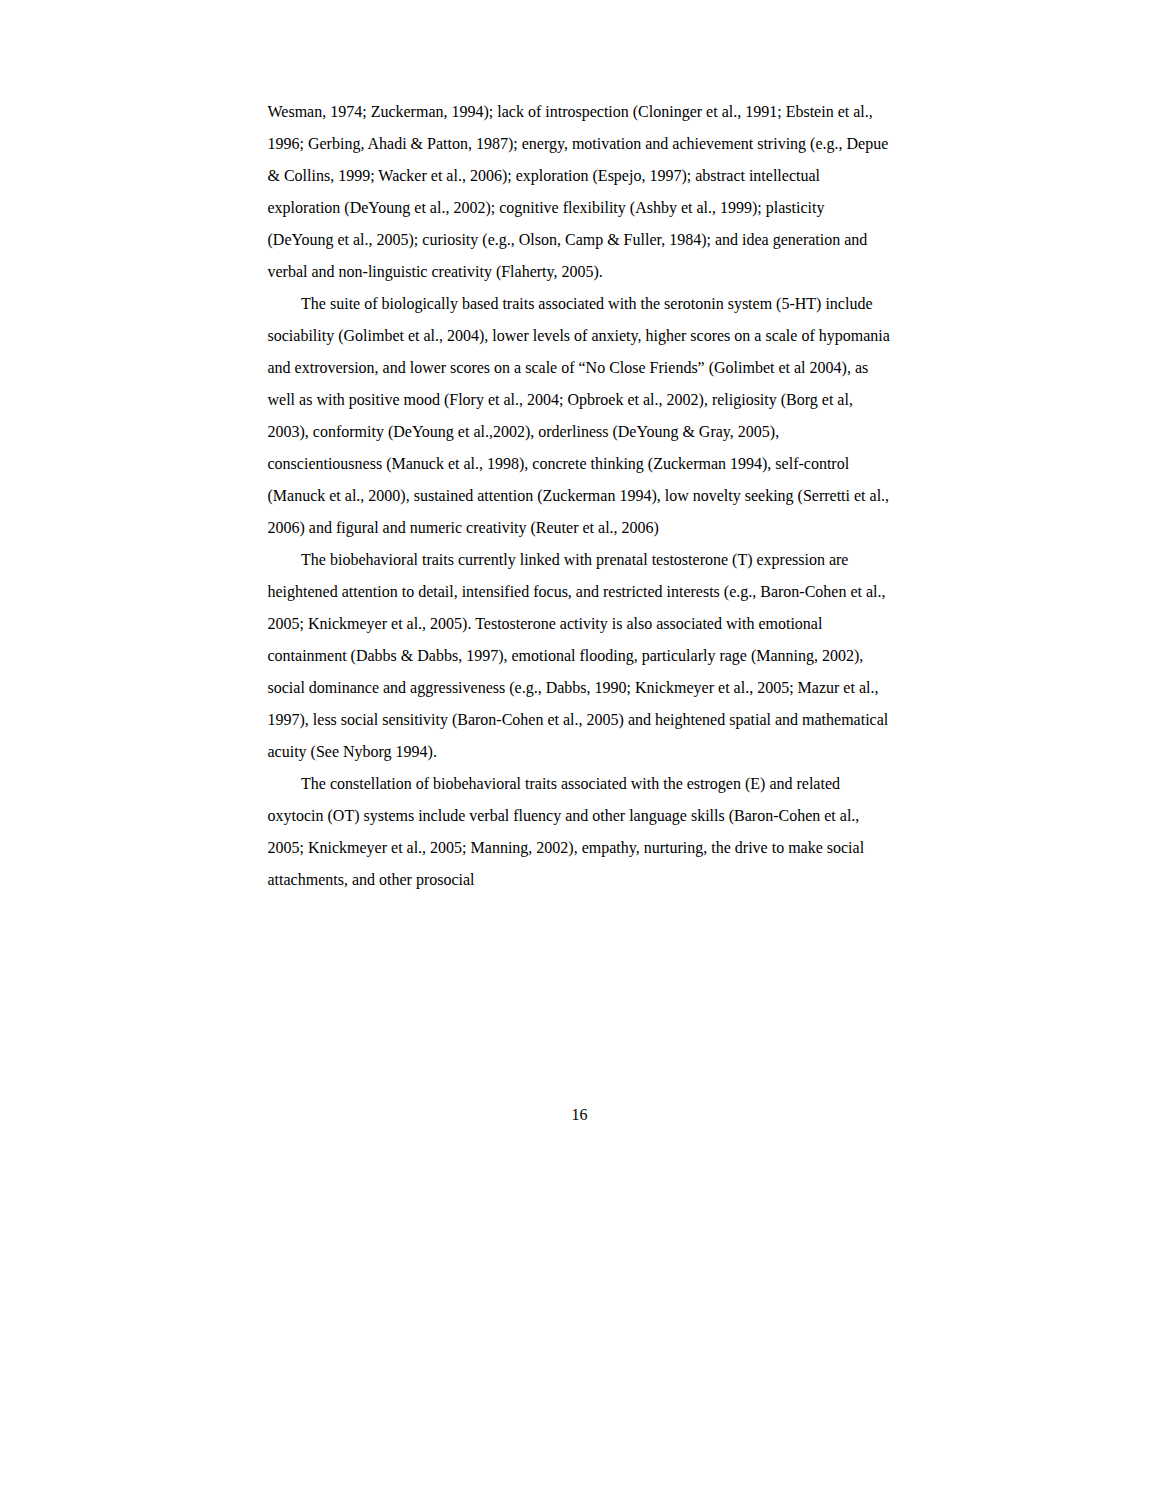Wesman, 1974; Zuckerman, 1994); lack of introspection (Cloninger et al., 1991; Ebstein et al., 1996; Gerbing, Ahadi & Patton, 1987); energy, motivation and achievement striving (e.g., Depue & Collins, 1999; Wacker et al., 2006); exploration (Espejo, 1997); abstract intellectual exploration (DeYoung et al., 2002); cognitive flexibility (Ashby et al., 1999); plasticity (DeYoung et al., 2005); curiosity (e.g., Olson, Camp & Fuller, 1984); and idea generation and verbal and non-linguistic creativity (Flaherty, 2005).
The suite of biologically based traits associated with the serotonin system (5-HT) include sociability (Golimbet et al., 2004), lower levels of anxiety, higher scores on a scale of hypomania and extroversion, and lower scores on a scale of “No Close Friends” (Golimbet et al 2004), as well as with positive mood (Flory et al., 2004; Opbroek et al., 2002), religiosity (Borg et al, 2003), conformity (DeYoung et al.,2002), orderliness (DeYoung & Gray, 2005), conscientiousness (Manuck et al., 1998), concrete thinking (Zuckerman 1994), self-control (Manuck et al., 2000), sustained attention (Zuckerman 1994), low novelty seeking (Serretti et al., 2006) and figural and numeric creativity (Reuter et al., 2006)
The biobehavioral traits currently linked with prenatal testosterone (T) expression are heightened attention to detail, intensified focus, and restricted interests (e.g., Baron-Cohen et al., 2005; Knickmeyer et al., 2005). Testosterone activity is also associated with emotional containment (Dabbs & Dabbs, 1997), emotional flooding, particularly rage (Manning, 2002), social dominance and aggressiveness (e.g., Dabbs, 1990; Knickmeyer et al., 2005; Mazur et al., 1997), less social sensitivity (Baron-Cohen et al., 2005) and heightened spatial and mathematical acuity (See Nyborg 1994).
The constellation of biobehavioral traits associated with the estrogen (E) and related oxytocin (OT) systems include verbal fluency and other language skills (Baron-Cohen et al., 2005; Knickmeyer et al., 2005; Manning, 2002), empathy, nurturing, the drive to make social attachments, and other prosocial
16